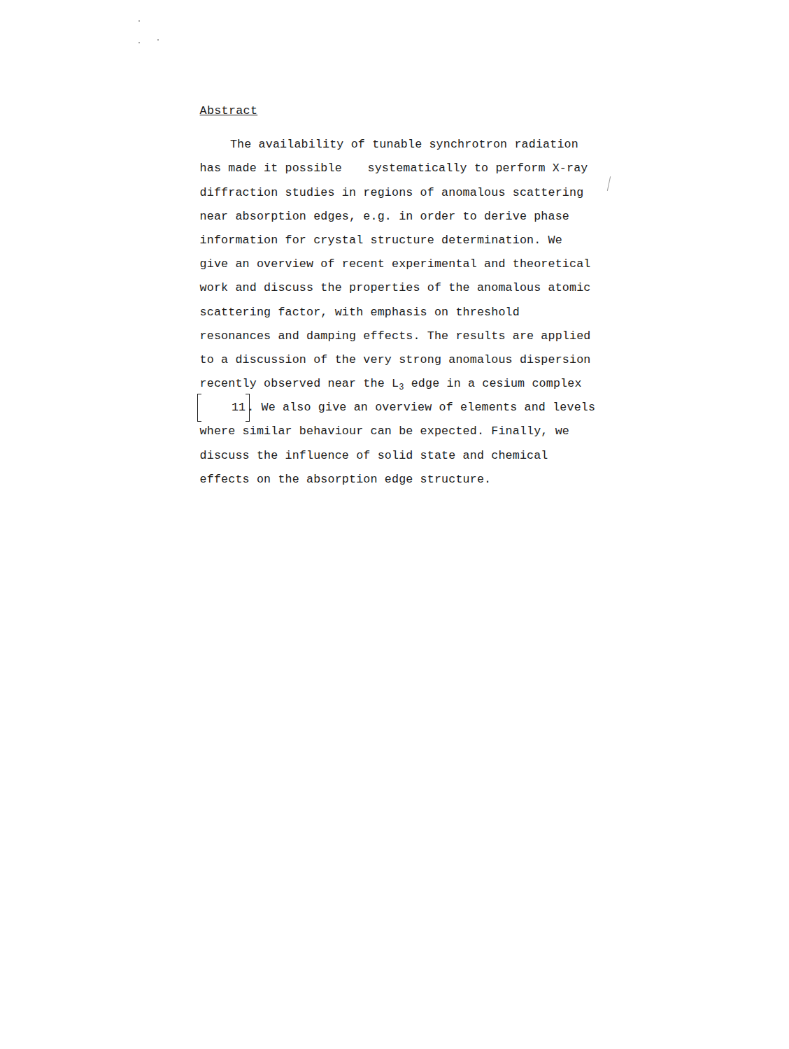Abstract
The availability of tunable synchrotron radiation has made it possible systematically to perform X-ray diffraction studies in regions of anomalous scattering near absorption edges, e.g. in order to derive phase information for crystal structure determination. We give an overview of recent experimental and theoretical work and discuss the properties of the anomalous atomic scattering factor, with emphasis on threshold resonances and damping effects. The results are applied to a discussion of the very strong anomalous dispersion recently observed near the L3 edge in a cesium complex 11. We also give an overview of elements and levels where similar behaviour can be expected. Finally, we discuss the influence of solid state and chemical effects on the absorption edge structure.